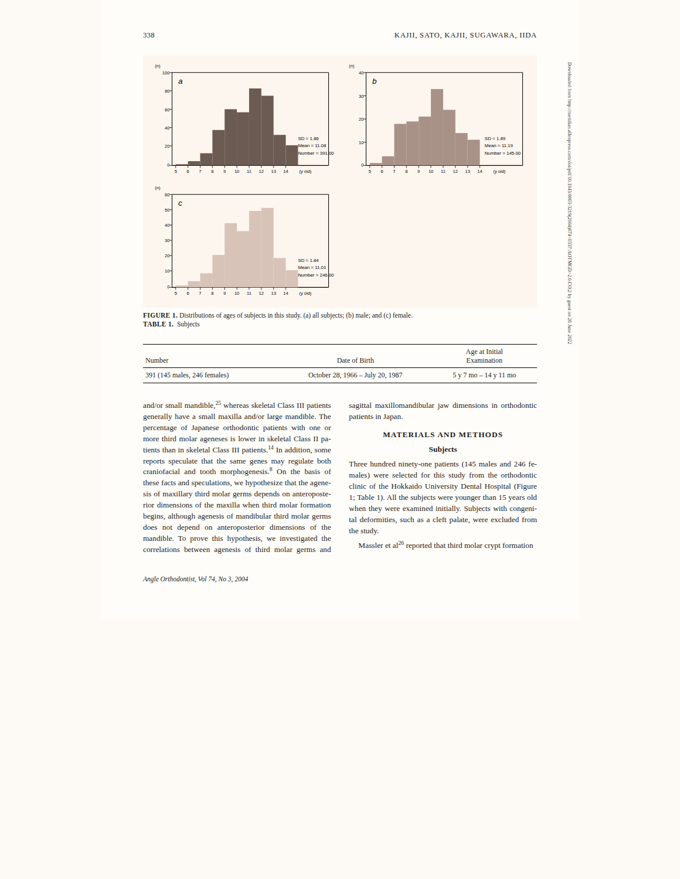Downloaded from http://meridian.allenpress.com/doi/pdf/10.1043/0003-3219(2004)074<0337:AOTMGD>2.0.CO;2 by guest on 26 June 2022
338 Kajii, Sato, Kajii, Sugawara, Iida
(n) 100 80 60 40 20 0 a 5 6 7 8 9 10 11 12 13 14 (y old) SD = 1.86 Mean = 11.08 Number = 391.00
(n) 40 30 20 10 0 b 5 6 7 8 9 10 11 12 13 14 (y old) SD = 1.89 Mean = 11.19 Number = 145.00
(n) 60 50 40 30 20 10 0 c 5 6 7 8 9 10 11 12 13 14 (y old) SD = 1.84 Mean = 11.01 Number = 246.00
FIGURE 1. Distributions of ages of subjects in this study. (a) all subjects; (b) male; and (c) female.
TABLE 1. Subjects
| Number | Date of Birth | Age at Initial Examination |
| --- | --- | --- |
| 391 (145 males, 246 females) | October 28, 1966 – July 20, 1987 | 5 y 7 mo – 14 y 11 mo |
and/or small mandible,25 whereas skeletal Class III patients generally have a small maxilla and/or large mandible. The percentage of Japanese orthodontic patients with one or more third molar ageneses is lower in skeletal Class II patients than in skeletal Class III patients.14 In addition, some reports speculate that the same genes may regulate both craniofacial and tooth morphogenesis.8 On the basis of these facts and speculations, we hypothesize that the agenesis of maxillary third molar germs depends on anteroposterior dimensions of the maxilla when third molar formation begins, although agenesis of mandibular third molar germs does not depend on anteroposterior dimensions of the mandible. To prove this hypothesis, we investigated the correlations between agenesis of third molar germs and sagittal maxillomandibular jaw dimensions in orthodontic patients in Japan.
Materials and Methods
Subjects
Three hundred ninety-one patients (145 males and 246 females) were selected for this study from the orthodontic clinic of the Hokkaido University Dental Hospital (Figure 1; Table 1). All the subjects were younger than 15 years old when they were examined initially. Subjects with congenital deformities, such as a cleft palate, were excluded from the study.
Massler et al26 reported that third molar crypt formation
Angle Orthodontist, Vol 74, No 3, 2004